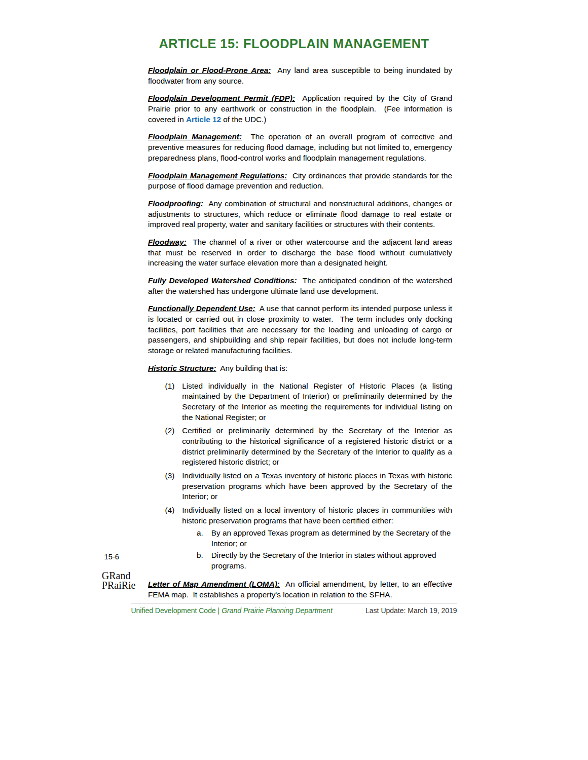ARTICLE 15: FLOODPLAIN MANAGEMENT
Floodplain or Flood-Prone Area: Any land area susceptible to being inundated by floodwater from any source.
Floodplain Development Permit (FDP): Application required by the City of Grand Prairie prior to any earthwork or construction in the floodplain. (Fee information is covered in Article 12 of the UDC.)
Floodplain Management: The operation of an overall program of corrective and preventive measures for reducing flood damage, including but not limited to, emergency preparedness plans, flood-control works and floodplain management regulations.
Floodplain Management Regulations: City ordinances that provide standards for the purpose of flood damage prevention and reduction.
Floodproofing: Any combination of structural and nonstructural additions, changes or adjustments to structures, which reduce or eliminate flood damage to real estate or improved real property, water and sanitary facilities or structures with their contents.
Floodway: The channel of a river or other watercourse and the adjacent land areas that must be reserved in order to discharge the base flood without cumulatively increasing the water surface elevation more than a designated height.
Fully Developed Watershed Conditions: The anticipated condition of the watershed after the watershed has undergone ultimate land use development.
Functionally Dependent Use: A use that cannot perform its intended purpose unless it is located or carried out in close proximity to water. The term includes only docking facilities, port facilities that are necessary for the loading and unloading of cargo or passengers, and shipbuilding and ship repair facilities, but does not include long-term storage or related manufacturing facilities.
Historic Structure: Any building that is:
Listed individually in the National Register of Historic Places (a listing maintained by the Department of Interior) or preliminarily determined by the Secretary of the Interior as meeting the requirements for individual listing on the National Register; or
Certified or preliminarily determined by the Secretary of the Interior as contributing to the historical significance of a registered historic district or a district preliminarily determined by the Secretary of the Interior to qualify as a registered historic district; or
Individually listed on a Texas inventory of historic places in Texas with historic preservation programs which have been approved by the Secretary of the Interior; or
Individually listed on a local inventory of historic places in communities with historic preservation programs that have been certified either:
By an approved Texas program as determined by the Secretary of the Interior; or
Directly by the Secretary of the Interior in states without approved programs.
Letter of Map Amendment (LOMA): An official amendment, by letter, to an effective FEMA map. It establishes a property's location in relation to the SFHA.
15-6
GRand PRaiRie
Unified Development Code | Grand Prairie Planning Department
Last Update: March 19, 2019